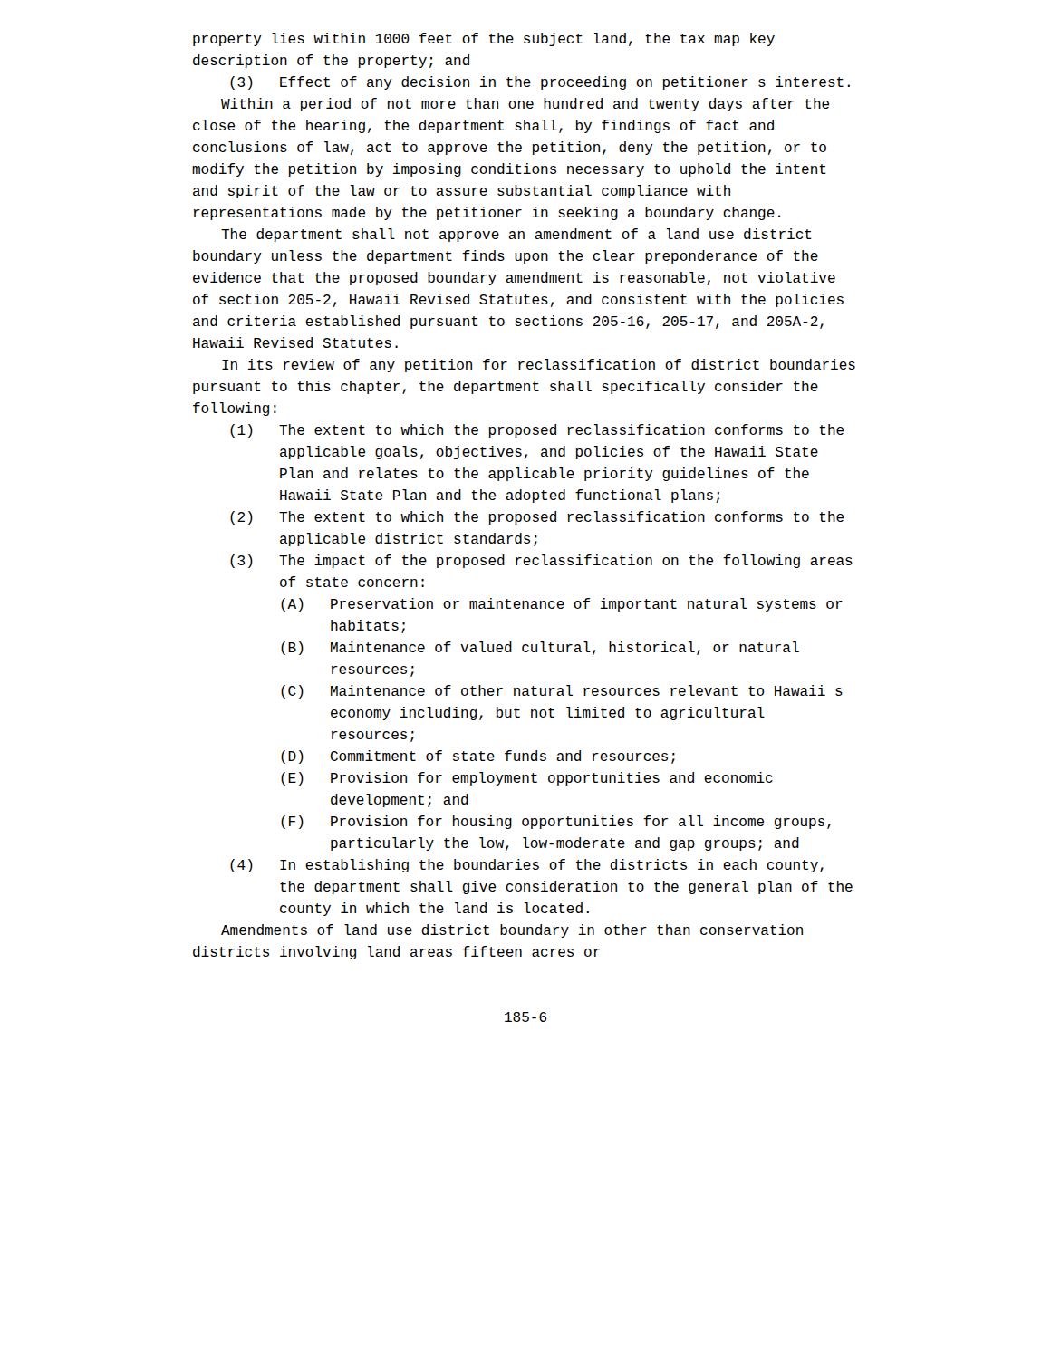property lies within 1000 feet of the subject land, the tax map key description of the property; and
(3) Effect of any decision in the proceeding on petitioner s interest.
Within a period of not more than one hundred and twenty days after the close of the hearing, the department shall, by findings of fact and conclusions of law, act to approve the petition, deny the petition, or to modify the petition by imposing conditions necessary to uphold the intent and spirit of the law or to assure substantial compliance with representations made by the petitioner in seeking a boundary change.
The department shall not approve an amendment of a land use district boundary unless the department finds upon the clear preponderance of the evidence that the proposed boundary amendment is reasonable, not violative of section 205-2, Hawaii Revised Statutes, and consistent with the policies and criteria established pursuant to sections 205-16, 205-17, and 205A-2, Hawaii Revised Statutes.
In its review of any petition for reclassification of district boundaries pursuant to this chapter, the department shall specifically consider the following:
(1) The extent to which the proposed reclassification conforms to the applicable goals, objectives, and policies of the Hawaii State Plan and relates to the applicable priority guidelines of the Hawaii State Plan and the adopted functional plans;
(2) The extent to which the proposed reclassification conforms to the applicable district standards;
(3) The impact of the proposed reclassification on the following areas of state concern:
(A) Preservation or maintenance of important natural systems or habitats;
(B) Maintenance of valued cultural, historical, or natural resources;
(C) Maintenance of other natural resources relevant to Hawaii s economy including, but not limited to agricultural resources;
(D) Commitment of state funds and resources;
(E) Provision for employment opportunities and economic development; and
(F) Provision for housing opportunities for all income groups, particularly the low, low-moderate and gap groups; and
(4) In establishing the boundaries of the districts in each county, the department shall give consideration to the general plan of the county in which the land is located.
Amendments of land use district boundary in other than conservation districts involving land areas fifteen acres or
185-6